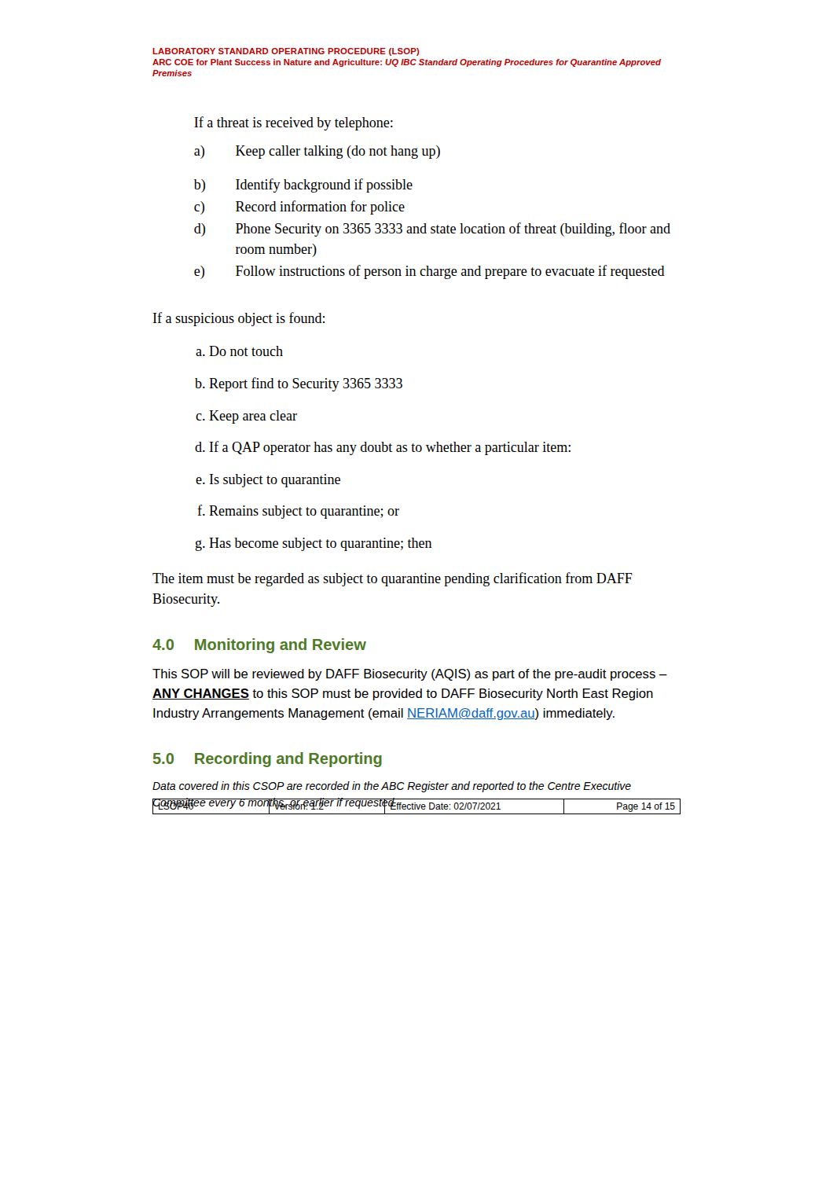LABORATORY STANDARD OPERATING PROCEDURE (LSOP)
ARC COE for Plant Success in Nature and Agriculture: UQ IBC Standard Operating Procedures for Quarantine Approved Premises
If a threat is received by telephone:
a)
Keep caller talking (do not hang up)
b)
Identify background if possible
c)
Record information for police
d)
Phone Security on 3365 3333 and state location of threat (building, floor and room number)
e)
Follow instructions of person in charge and prepare to evacuate if requested
If a suspicious object is found:
Do not touch
Report find to Security 3365 3333
Keep area clear
If a QAP operator has any doubt as to whether a particular item:
Is subject to quarantine
Remains subject to quarantine; or
Has become subject to quarantine; then
The item must be regarded as subject to quarantine pending clarification from DAFF Biosecurity.
4.0 Monitoring and Review
This SOP will be reviewed by DAFF Biosecurity (AQIS) as part of the pre-audit process – ANY CHANGES to this SOP must be provided to DAFF Biosecurity North East Region Industry Arrangements Management (email NERIAM@daff.gov.au) immediately.
5.0 Recording and Reporting
Data covered in this CSOP are recorded in the ABC Register and reported to the Centre Executive Committee every 6 months, or earlier if requested.
| LSOP40 | Version: 1.2 | Effective Date: 02/07/2021 | Page 14 of 15 |